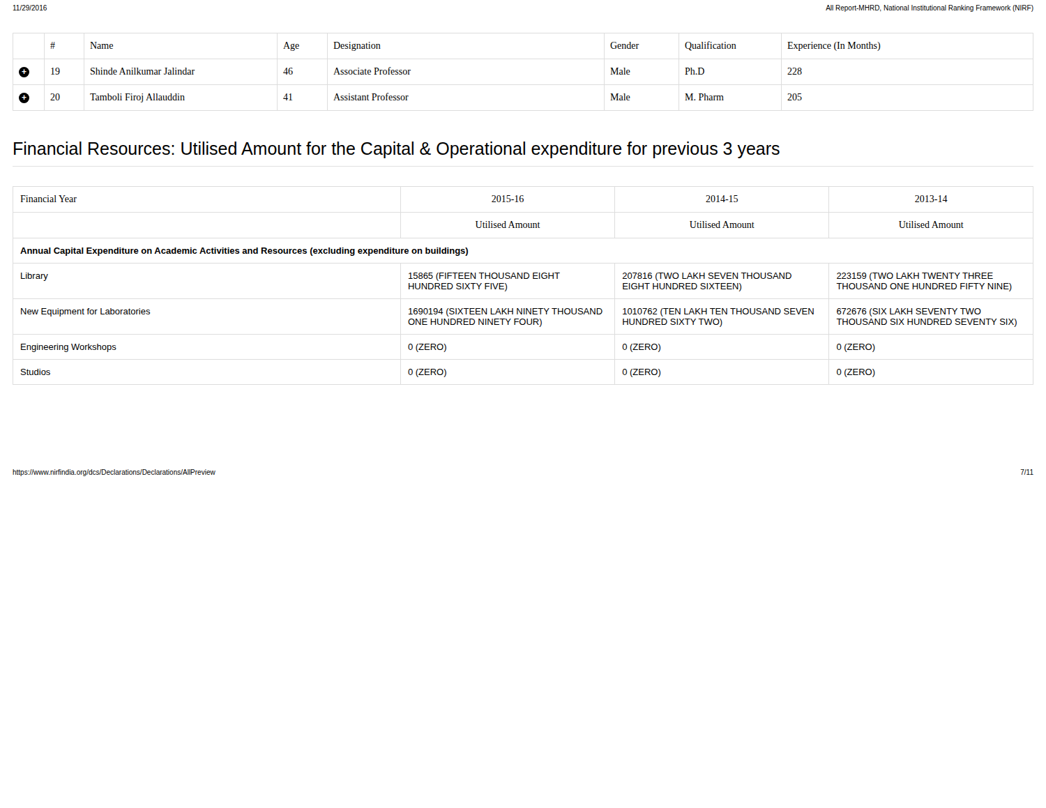11/29/2016 All Report-MHRD, National Institutional Ranking Framework (NIRF)
| | # | Name | Age | Designation | Gender | Qualification | Experience (In Months) |
| --- | --- | --- | --- | --- | --- | --- | --- |
| + | 19 | Shinde Anilkumar Jalindar | 46 | Associate Professor | Male | Ph.D | 228 |
| + | 20 | Tamboli Firoj Allauddin | 41 | Assistant Professor | Male | M. Pharm | 205 |
Financial Resources: Utilised Amount for the Capital & Operational expenditure for previous 3 years
| Financial Year | 2015-16 | 2014-15 | 2013-14 |
| | Utilised Amount | Utilised Amount | Utilised Amount |
| Annual Capital Expenditure on Academic Activities and Resources (excluding expenditure on buildings) |
| Library | 15865 (FIFTEEN THOUSAND EIGHT HUNDRED SIXTY FIVE) | 207816 (TWO LAKH SEVEN THOUSAND EIGHT HUNDRED SIXTEEN) | 223159 (TWO LAKH TWENTY THREE THOUSAND ONE HUNDRED FIFTY NINE) |
| New Equipment for Laboratories | 1690194 (SIXTEEN LAKH NINETY THOUSAND ONE HUNDRED NINETY FOUR) | 1010762 (TEN LAKH TEN THOUSAND SEVEN HUNDRED SIXTY TWO) | 672676 (SIX LAKH SEVENTY TWO THOUSAND SIX HUNDRED SEVENTY SIX) |
| Engineering Workshops | 0 (ZERO) | 0 (ZERO) | 0 (ZERO) |
| Studios | 0 (ZERO) | 0 (ZERO) | 0 (ZERO) |
https://www.nirfindia.org/dcs/Declarations/Declarations/AllPreview 7/11